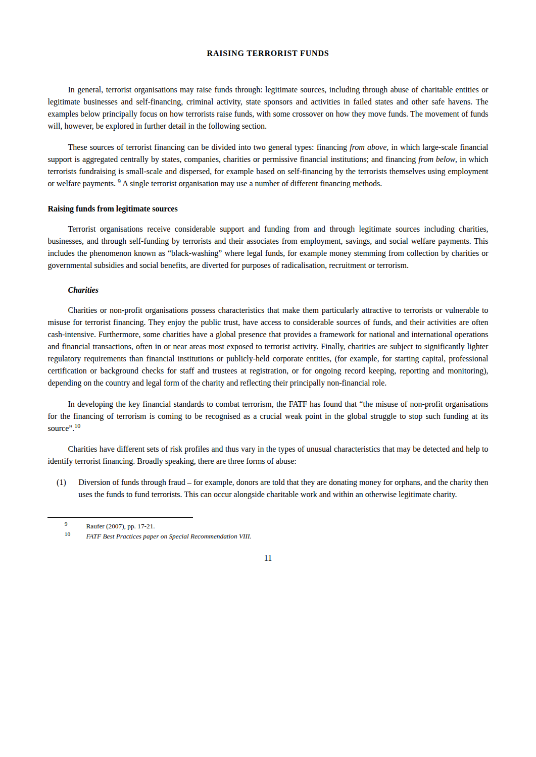RAISING TERRORIST FUNDS
In general, terrorist organisations may raise funds through: legitimate sources, including through abuse of charitable entities or legitimate businesses and self-financing, criminal activity, state sponsors and activities in failed states and other safe havens. The examples below principally focus on how terrorists raise funds, with some crossover on how they move funds. The movement of funds will, however, be explored in further detail in the following section.
These sources of terrorist financing can be divided into two general types: financing from above, in which large-scale financial support is aggregated centrally by states, companies, charities or permissive financial institutions; and financing from below, in which terrorists fundraising is small-scale and dispersed, for example based on self-financing by the terrorists themselves using employment or welfare payments. 9 A single terrorist organisation may use a number of different financing methods.
Raising funds from legitimate sources
Terrorist organisations receive considerable support and funding from and through legitimate sources including charities, businesses, and through self-funding by terrorists and their associates from employment, savings, and social welfare payments. This includes the phenomenon known as “black-washing” where legal funds, for example money stemming from collection by charities or governmental subsidies and social benefits, are diverted for purposes of radicalisation, recruitment or terrorism.
Charities
Charities or non-profit organisations possess characteristics that make them particularly attractive to terrorists or vulnerable to misuse for terrorist financing. They enjoy the public trust, have access to considerable sources of funds, and their activities are often cash-intensive. Furthermore, some charities have a global presence that provides a framework for national and international operations and financial transactions, often in or near areas most exposed to terrorist activity. Finally, charities are subject to significantly lighter regulatory requirements than financial institutions or publicly-held corporate entities, (for example, for starting capital, professional certification or background checks for staff and trustees at registration, or for ongoing record keeping, reporting and monitoring), depending on the country and legal form of the charity and reflecting their principally non-financial role.
In developing the key financial standards to combat terrorism, the FATF has found that “the misuse of non-profit organisations for the financing of terrorism is coming to be recognised as a crucial weak point in the global struggle to stop such funding at its source”.10
Charities have different sets of risk profiles and thus vary in the types of unusual characteristics that may be detected and help to identify terrorist financing. Broadly speaking, there are three forms of abuse:
Diversion of funds through fraud – for example, donors are told that they are donating money for orphans, and the charity then uses the funds to fund terrorists. This can occur alongside charitable work and within an otherwise legitimate charity.
| 9 | Raufer (2007), pp. 17-21. |
| 10 | FATF Best Practices paper on Special Recommendation VIII. |
11